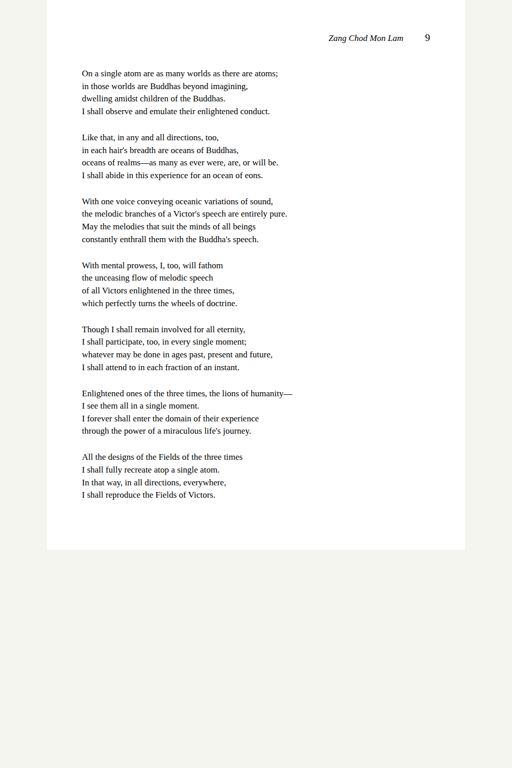Zang Chod Mon Lam 9
On a single atom are as many worlds as there are atoms; in those worlds are Buddhas beyond imagining, dwelling amidst children of the Buddhas. I shall observe and emulate their enlightened conduct.
Like that, in any and all directions, too, in each hair's breadth are oceans of Buddhas, oceans of realms—as many as ever were, are, or will be. I shall abide in this experience for an ocean of eons.
With one voice conveying oceanic variations of sound, the melodic branches of a Victor's speech are entirely pure. May the melodies that suit the minds of all beings constantly enthrall them with the Buddha's speech.
With mental prowess, I, too, will fathom the unceasing flow of melodic speech of all Victors enlightened in the three times, which perfectly turns the wheels of doctrine.
Though I shall remain involved for all eternity, I shall participate, too, in every single moment; whatever may be done in ages past, present and future, I shall attend to in each fraction of an instant.
Enlightened ones of the three times, the lions of humanity— I see them all in a single moment. I forever shall enter the domain of their experience through the power of a miraculous life's journey.
All the designs of the Fields of the three times I shall fully recreate atop a single atom. In that way, in all directions, everywhere, I shall reproduce the Fields of Victors.